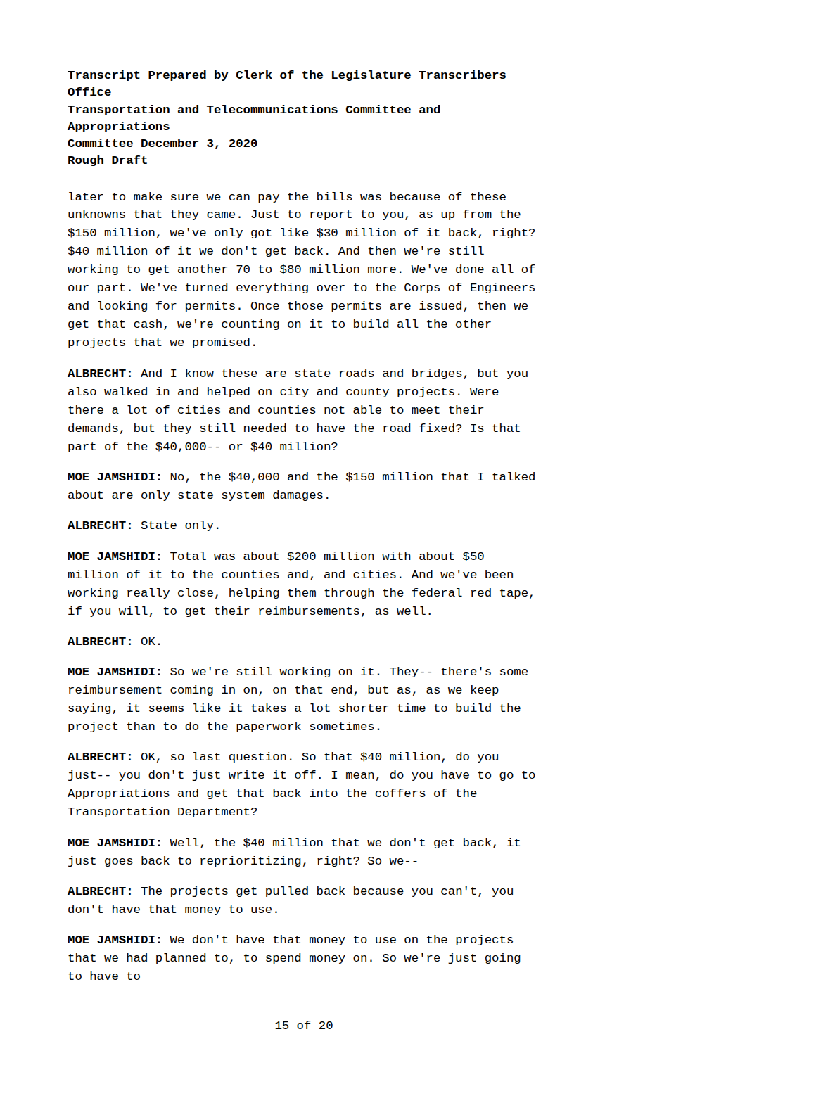Transcript Prepared by Clerk of the Legislature Transcribers Office
Transportation and Telecommunications Committee and Appropriations
Committee December 3, 2020
Rough Draft
later to make sure we can pay the bills was because of these unknowns that they came. Just to report to you, as up from the $150 million, we've only got like $30 million of it back, right? $40 million of it we don't get back. And then we're still working to get another 70 to $80 million more. We've done all of our part. We've turned everything over to the Corps of Engineers and looking for permits. Once those permits are issued, then we get that cash, we're counting on it to build all the other projects that we promised.
ALBRECHT: And I know these are state roads and bridges, but you also walked in and helped on city and county projects. Were there a lot of cities and counties not able to meet their demands, but they still needed to have the road fixed? Is that part of the $40,000-- or $40 million?
MOE JAMSHIDI: No, the $40,000 and the $150 million that I talked about are only state system damages.
ALBRECHT: State only.
MOE JAMSHIDI: Total was about $200 million with about $50 million of it to the counties and, and cities. And we've been working really close, helping them through the federal red tape, if you will, to get their reimbursements, as well.
ALBRECHT: OK.
MOE JAMSHIDI: So we're still working on it. They-- there's some reimbursement coming in on, on that end, but as, as we keep saying, it seems like it takes a lot shorter time to build the project than to do the paperwork sometimes.
ALBRECHT: OK, so last question. So that $40 million, do you just-- you don't just write it off. I mean, do you have to go to Appropriations and get that back into the coffers of the Transportation Department?
MOE JAMSHIDI: Well, the $40 million that we don't get back, it just goes back to reprioritizing, right? So we--
ALBRECHT: The projects get pulled back because you can't, you don't have that money to use.
MOE JAMSHIDI: We don't have that money to use on the projects that we had planned to, to spend money on. So we're just going to have to
15 of 20